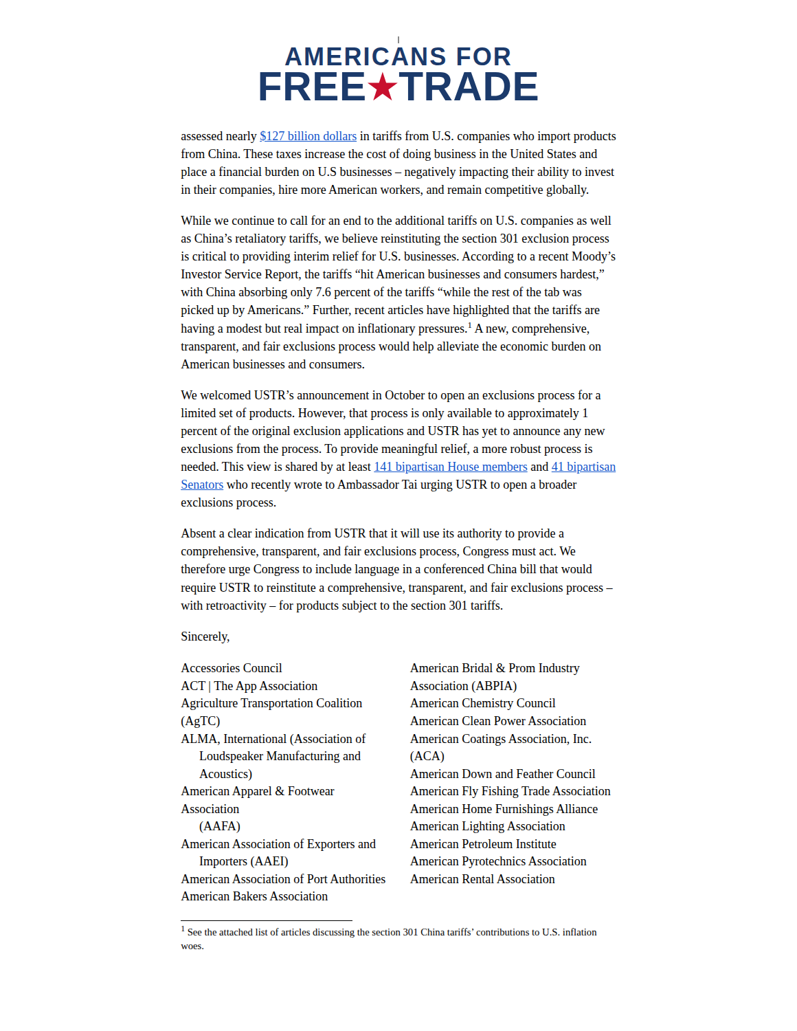AMERICANS FOR
FREE★TRADE
assessed nearly $127 billion dollars in tariffs from U.S. companies who import products from China. These taxes increase the cost of doing business in the United States and place a financial burden on U.S businesses – negatively impacting their ability to invest in their companies, hire more American workers, and remain competitive globally.
While we continue to call for an end to the additional tariffs on U.S. companies as well as China’s retaliatory tariffs, we believe reinstituting the section 301 exclusion process is critical to providing interim relief for U.S. businesses. According to a recent Moody’s Investor Service Report, the tariffs “hit American businesses and consumers hardest,” with China absorbing only 7.6 percent of the tariffs “while the rest of the tab was picked up by Americans.” Further, recent articles have highlighted that the tariffs are having a modest but real impact on inflationary pressures.1 A new, comprehensive, transparent, and fair exclusions process would help alleviate the economic burden on American businesses and consumers.
We welcomed USTR’s announcement in October to open an exclusions process for a limited set of products. However, that process is only available to approximately 1 percent of the original exclusion applications and USTR has yet to announce any new exclusions from the process. To provide meaningful relief, a more robust process is needed. This view is shared by at least 141 bipartisan House members and 41 bipartisan Senators who recently wrote to Ambassador Tai urging USTR to open a broader exclusions process.
Absent a clear indication from USTR that it will use its authority to provide a comprehensive, transparent, and fair exclusions process, Congress must act. We therefore urge Congress to include language in a conferenced China bill that would require USTR to reinstitute a comprehensive, transparent, and fair exclusions process – with retroactivity – for products subject to the section 301 tariffs.
Sincerely,
Accessories Council
ACT | The App Association
Agriculture Transportation Coalition (AgTC)
ALMA, International (Association ofLoudspeaker Manufacturing and Acoustics)
American Apparel & Footwear Association(AAFA)
American Association of Exporters andImporters (AAEI)
American Association of Port Authorities
American Bakers Association
American Bridal & Prom Industry Association (ABPIA)
American Chemistry Council
American Clean Power Association
American Coatings Association, Inc. (ACA)
American Down and Feather Council
American Fly Fishing Trade Association
American Home Furnishings Alliance
American Lighting Association
American Petroleum Institute
American Pyrotechnics Association
American Rental Association
1 See the attached list of articles discussing the section 301 China tariffs’ contributions to U.S. inflation woes.